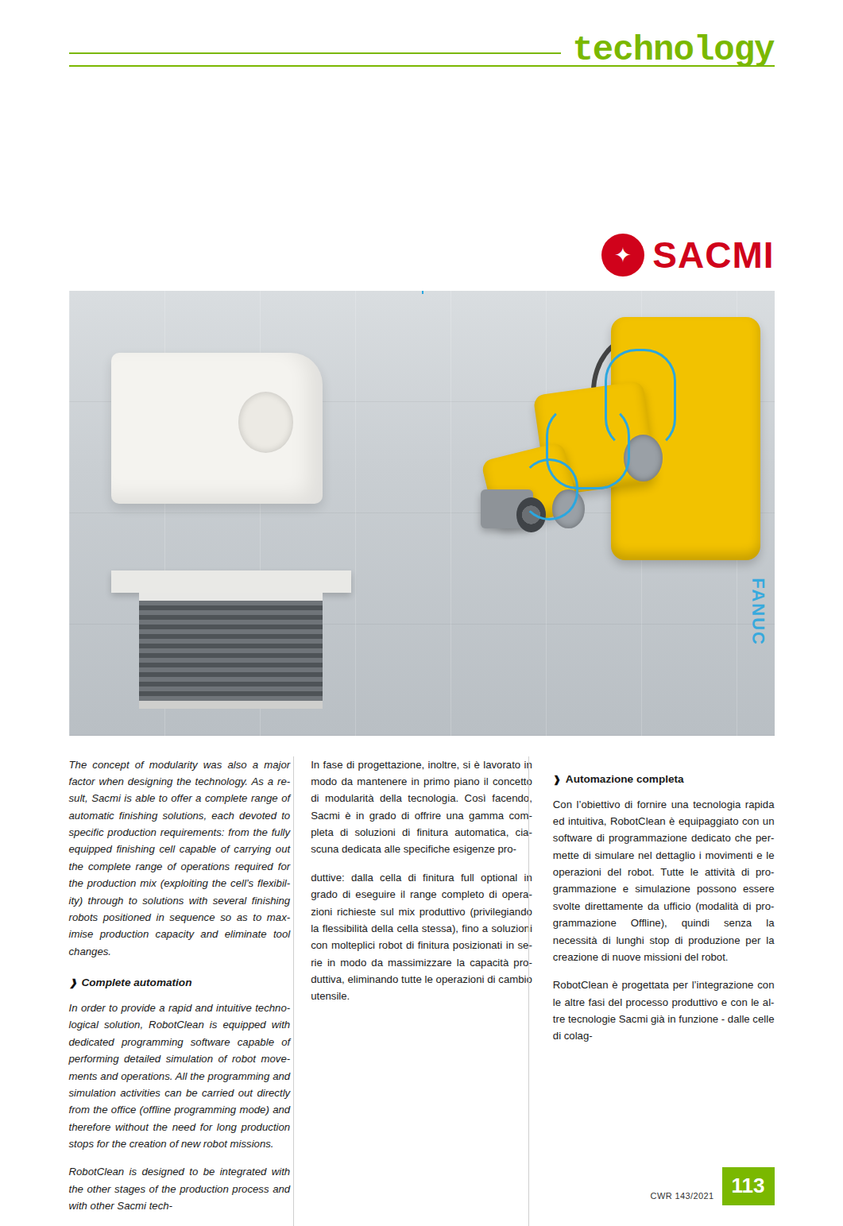technology
✦
SACMI
FANUC
The concept of modularity was also a major factor when designing the technology. As a result, Sacmi is able to offer a complete range of automatic finishing solutions, each devoted to specific production requirements: from the fully equipped finishing cell capable of carrying out the complete range of operations required for the production mix (exploiting the cell’s flexibility) through to solutions with several finishing robots positioned in sequence so as to maximise production capacity and eliminate tool changes.
Complete automation
In order to provide a rapid and intuitive technological solution, RobotClean is equipped with dedicated programming software capable of performing detailed simulation of robot movements and operations. All the programming and simulation activities can be carried out directly from the office (offline programming mode) and therefore without the need for long production stops for the creation of new robot missions.
RobotClean is designed to be integrated with the other stages of the production process and with other Sacmi tech-
In fase di progettazione, inoltre, si è lavorato in modo da mantenere in primo piano il concetto di modularità della tecnologia. Così facendo, Sacmi è in grado di offrire una gamma completa di soluzioni di finitura automatica, ciascuna dedicata alle specifiche esigenze pro-
duttive: dalla cella di finitura full optional in grado di eseguire il range completo di operazioni richieste sul mix produttivo (privilegiando la flessibilità della cella stessa), fino a soluzioni con molteplici robot di finitura posizionati in serie in modo da massimizzare la capacità produttiva, eliminando tutte le operazioni di cambio utensile.
Automazione completa
Con l’obiettivo di fornire una tecnologia rapida ed intuitiva, RobotClean è equipaggiato con un software di programmazione dedicato che permette di simulare nel dettaglio i movimenti e le operazioni del robot. Tutte le attività di programmazione e simulazione possono essere svolte direttamente da ufficio (modalità di programmazione Offline), quindi senza la necessità di lunghi stop di produzione per la creazione di nuove missioni del robot.
RobotClean è progettata per l’integrazione con le altre fasi del processo produttivo e con le altre tecnologie Sacmi già in funzione - dalle celle di colag-
CWR 143/2021
113